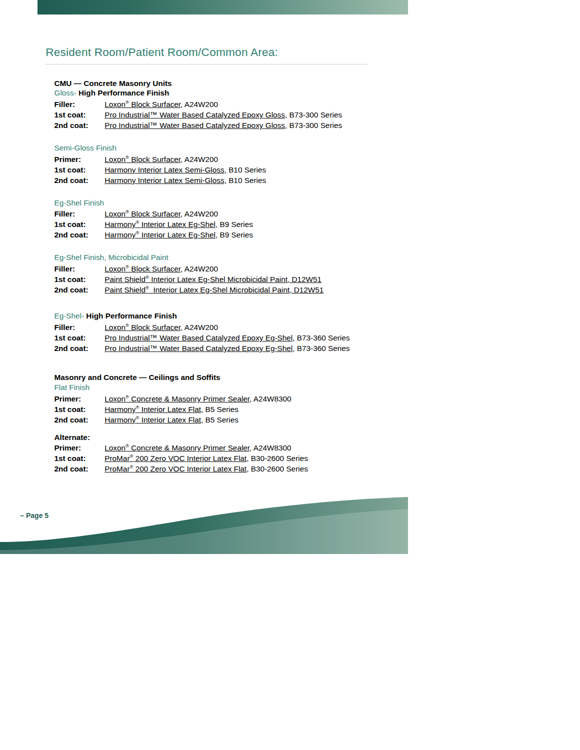Resident Room/Patient Room/Common Area:
CMU — Concrete Masonry Units
Gloss- High Performance Finish
| Filler: | Loxon ® Block Surfacer , A24W200 |
| 1st coat: | Pro Industrial™ Water Based Catalyzed Epoxy Gloss , B73-300 Series |
| 2nd coat: | Pro Industrial™ Water Based Catalyzed Epoxy Gloss , B73-300 Series |
Semi-Gloss Finish
| Primer: | Loxon ® Block Surfacer , A24W200 |
| 1st coat: | Harmony Interior Latex Semi-Gloss , B10 Series |
| 2nd coat: | Harmony Interior Latex Semi-Gloss , B10 Series |
Eg-Shel Finish
| Filler: | Loxon ® Block Surfacer , A24W200 |
| 1st coat: | Harmony ® Interior Latex Eg-Shel , B9 Series |
| 2nd coat: | Harmony ® Interior Latex Eg-Shel , B9 Series |
Eg-Shel Finish, Microbicidal Paint
| Filler: | Loxon ® Block Surfacer , A24W200 |
| 1st coat: | Paint Shield ® Interior Latex Eg-Shel Microbicidal Paint, D12W51 |
| 2nd coat: | Paint Shield ® Interior Latex Eg-Shel Microbicidal Paint, D12W51 |
Eg-Shel- High Performance Finish
| Filler: | Loxon ® Block Surfacer , A24W200 |
| 1st coat: | Pro Industrial™ Water Based Catalyzed Epoxy Eg-Shel , B73-360 Series |
| 2nd coat: | Pro Industrial™ Water Based Catalyzed Epoxy Eg-Shel , B73-360 Series |
Masonry and Concrete — Ceilings and Soffits
Flat Finish
| Primer: | Loxon ® Concrete & Masonry Primer Sealer , A24W8300 |
| 1st coat: | Harmony ® Interior Latex Flat , B5 Series |
| 2nd coat: | Harmony ® Interior Latex Flat , B5 Series |
Alternate:
| Primer: | Loxon ® Concrete & Masonry Primer Sealer , A24W8300 |
| 1st coat: | ProMar ® 200 Zero VOC Interior Latex Flat , B30-2600 Series |
| 2nd coat: | ProMar ® 200 Zero VOC Interior Latex Flat , B30-2600 Series |
– Page 5